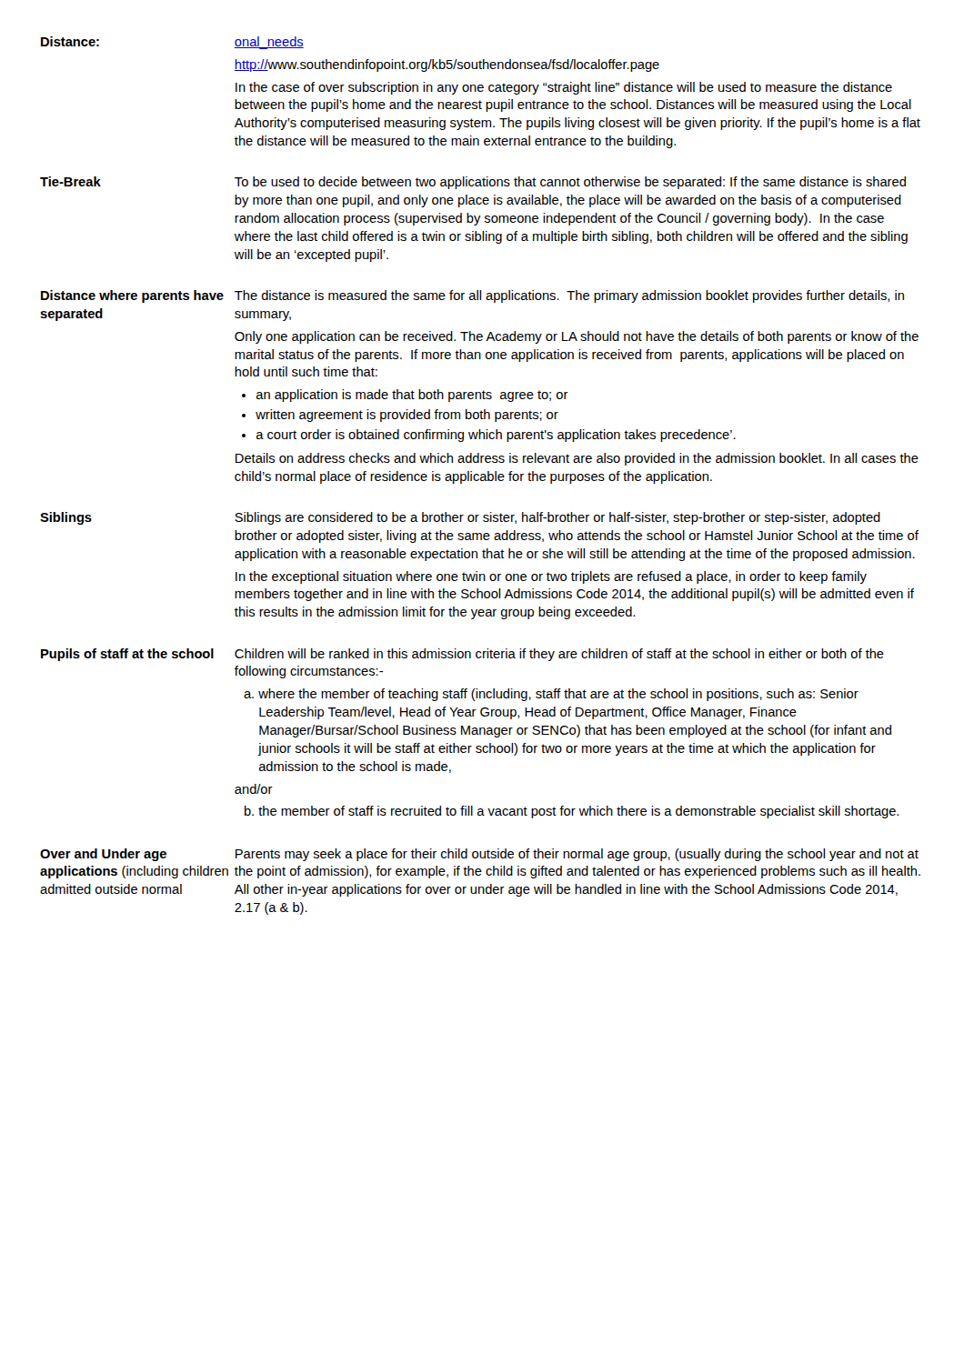| Distance: | onal_needs http:// www.southendinfopoint.org/kb5/southendonsea/fsd/localoffer.page In the case of over subscription in any one category “straight line” distance will be used to measure the distance between the pupil’s home and the nearest pupil entrance to the school. Distances will be measured using the Local Authority’s computerised measuring system. The pupils living closest will be given priority. If the pupil’s home is a flat the distance will be measured to the main external entrance to the building. |
| Tie-Break | To be used to decide between two applications that cannot otherwise be separated: If the same distance is shared by more than one pupil, and only one place is available, the place will be awarded on the basis of a computerised random allocation process (supervised by someone independent of the Council / governing body). In the case where the last child offered is a twin or sibling of a multiple birth sibling, both children will be offered and the sibling will be an ‘excepted pupil’. |
| Distance where parents have separated | The distance is measured the same for all applications. The primary admission booklet provides further details, in summary, Only one application can be received. The Academy or LA should not have the details of both parents or know of the marital status of the parents. If more than one application is received from parents, applications will be placed on hold until such time that: an application is made that both parents agree to; or written agreement is provided from both parents; or a court order is obtained confirming which parent's application takes precedence’. Details on address checks and which address is relevant are also provided in the admission booklet. In all cases the child’s normal place of residence is applicable for the purposes of the application. |
| Siblings | Siblings are considered to be a brother or sister, half-brother or half-sister, step-brother or step-sister, adopted brother or adopted sister, living at the same address, who attends the school or Hamstel Junior School at the time of application with a reasonable expectation that he or she will still be attending at the time of the proposed admission. In the exceptional situation where one twin or one or two triplets are refused a place, in order to keep family members together and in line with the School Admissions Code 2014, the additional pupil(s) will be admitted even if this results in the admission limit for the year group being exceeded. |
| Pupils of staff at the school | Children will be ranked in this admission criteria if they are children of staff at the school in either or both of the following circumstances:- where the member of teaching staff (including, staff that are at the school in positions, such as: Senior Leadership Team/level, Head of Year Group, Head of Department, Office Manager, Finance Manager/Bursar/School Business Manager or SENCo) that has been employed at the school (for infant and junior schools it will be staff at either school) for two or more years at the time at which the application for admission to the school is made, and/or the member of staff is recruited to fill a vacant post for which there is a demonstrable specialist skill shortage. |
| Over and Under age applications (including children admitted outside normal | Parents may seek a place for their child outside of their normal age group, (usually during the school year and not at the point of admission), for example, if the child is gifted and talented or has experienced problems such as ill health. All other in-year applications for over or under age will be handled in line with the School Admissions Code 2014, 2.17 (a & b). |